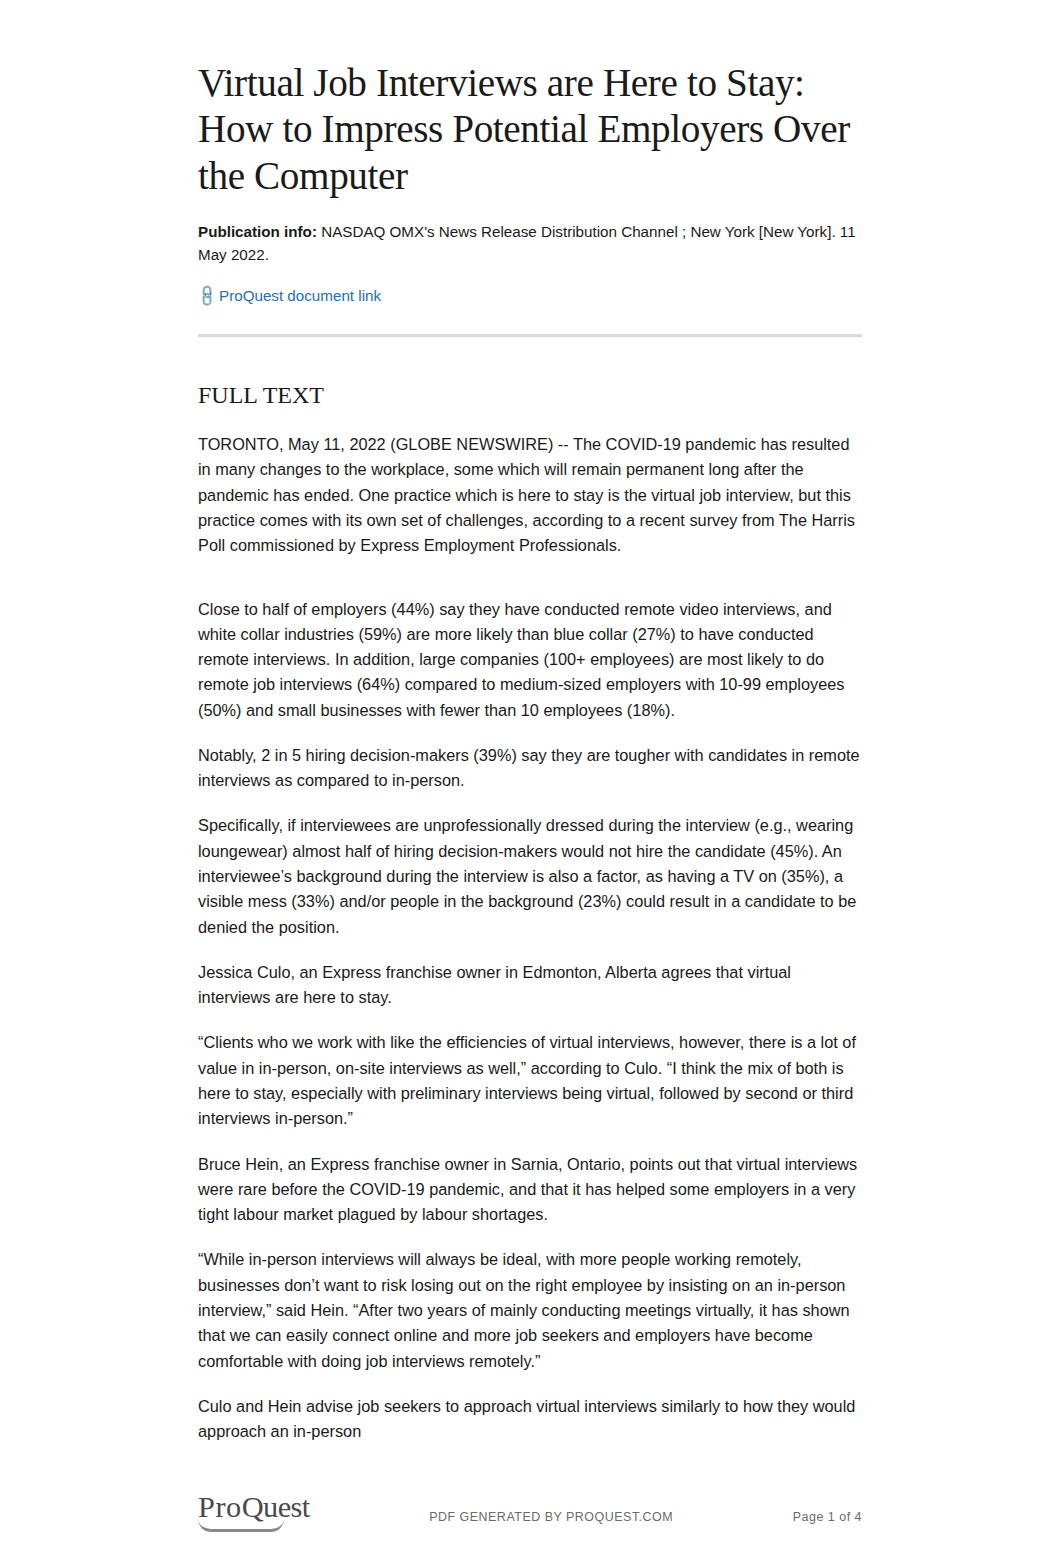Virtual Job Interviews are Here to Stay: How to Impress Potential Employers Over the Computer
Publication info: NASDAQ OMX's News Release Distribution Channel ; New York [New York]. 11 May 2022.
🔗ProQuest document link
FULL TEXT
TORONTO, May 11, 2022 (GLOBE NEWSWIRE) -- The COVID-19 pandemic has resulted in many changes to the workplace, some which will remain permanent long after the pandemic has ended. One practice which is here to stay is the virtual job interview, but this practice comes with its own set of challenges, according to a recent survey from The Harris Poll commissioned by Express Employment Professionals.
Close to half of employers (44%) say they have conducted remote video interviews, and white collar industries (59%) are more likely than blue collar (27%) to have conducted remote interviews. In addition, large companies (100+ employees) are most likely to do remote job interviews (64%) compared to medium-sized employers with 10-99 employees (50%) and small businesses with fewer than 10 employees (18%).
Notably, 2 in 5 hiring decision-makers (39%) say they are tougher with candidates in remote interviews as compared to in-person.
Specifically, if interviewees are unprofessionally dressed during the interview (e.g., wearing loungewear) almost half of hiring decision-makers would not hire the candidate (45%). An interviewee’s background during the interview is also a factor, as having a TV on (35%), a visible mess (33%) and/or people in the background (23%) could result in a candidate to be denied the position.
Jessica Culo, an Express franchise owner in Edmonton, Alberta agrees that virtual interviews are here to stay.
“Clients who we work with like the efficiencies of virtual interviews, however, there is a lot of value in in-person, on-site interviews as well,” according to Culo. “I think the mix of both is here to stay, especially with preliminary interviews being virtual, followed by second or third interviews in-person.”
Bruce Hein, an Express franchise owner in Sarnia, Ontario, points out that virtual interviews were rare before the COVID-19 pandemic, and that it has helped some employers in a very tight labour market plagued by labour shortages.
“While in-person interviews will always be ideal, with more people working remotely, businesses don’t want to risk losing out on the right employee by insisting on an in-person interview,” said Hein. “After two years of mainly conducting meetings virtually, it has shown that we can easily connect online and more job seekers and employers have become comfortable with doing job interviews remotely.”
Culo and Hein advise job seekers to approach virtual interviews similarly to how they would approach an in-person
ProQuest
PDF GENERATED BY PROQUEST.COM
Page 1 of 4